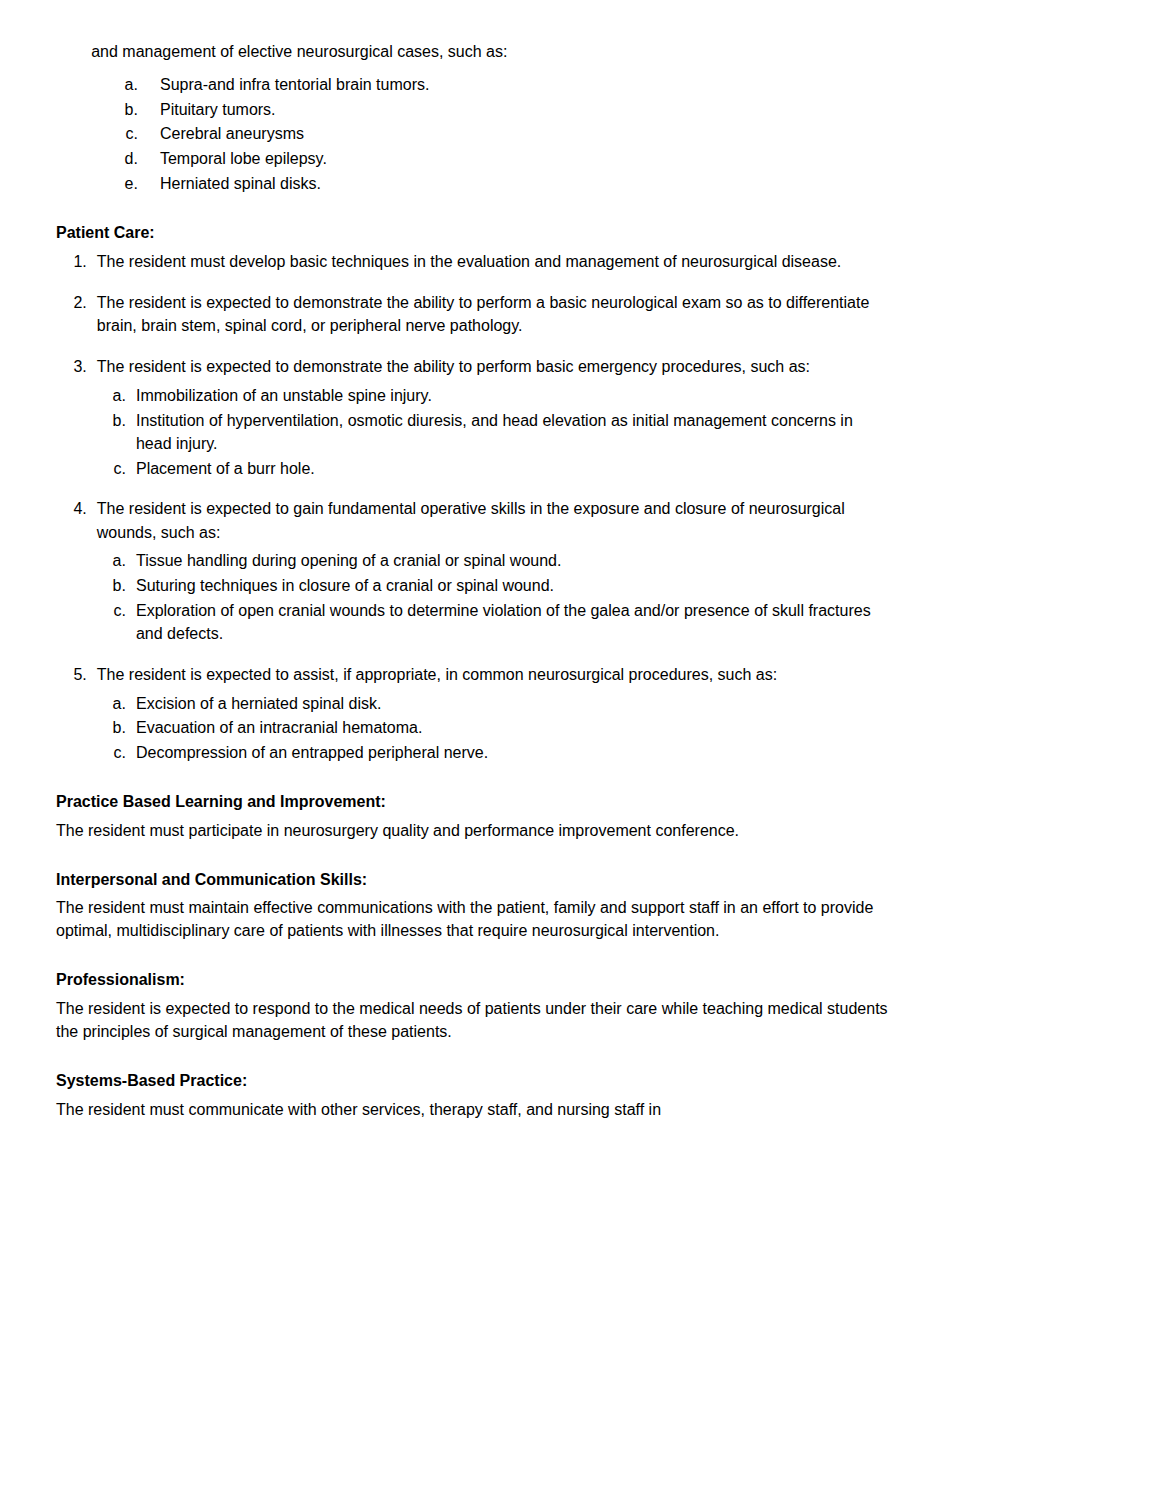and management of elective neurosurgical cases, such as:
Supra-and infra tentorial brain tumors.
Pituitary tumors.
Cerebral aneurysms
Temporal lobe epilepsy.
Herniated spinal disks.
Patient Care:
The resident must develop basic techniques in the evaluation and management of neurosurgical disease.
The resident is expected to demonstrate the ability to perform a basic neurological exam so as to differentiate brain, brain stem, spinal cord, or peripheral nerve pathology.
The resident is expected to demonstrate the ability to perform basic emergency procedures, such as:
Immobilization of an unstable spine injury.
Institution of hyperventilation, osmotic diuresis, and head elevation as initial management concerns in head injury.
Placement of a burr hole.
The resident is expected to gain fundamental operative skills in the exposure and closure of neurosurgical wounds, such as:
Tissue handling during opening of a cranial or spinal wound.
Suturing techniques in closure of a cranial or spinal wound.
Exploration of open cranial wounds to determine violation of the galea and/or presence of skull fractures and defects.
The resident is expected to assist, if appropriate, in common neurosurgical procedures, such as:
Excision of a herniated spinal disk.
Evacuation of an intracranial hematoma.
Decompression of an entrapped peripheral nerve.
Practice Based Learning and Improvement:
The resident must participate in neurosurgery quality and performance improvement conference.
Interpersonal and Communication Skills:
The resident must maintain effective communications with the patient, family and support staff in an effort to provide optimal, multidisciplinary care of patients with illnesses that require neurosurgical intervention.
Professionalism:
The resident is expected to respond to the medical needs of patients under their care while teaching medical students the principles of surgical management of these patients.
Systems-Based Practice:
The resident must communicate with other services, therapy staff, and nursing staff in